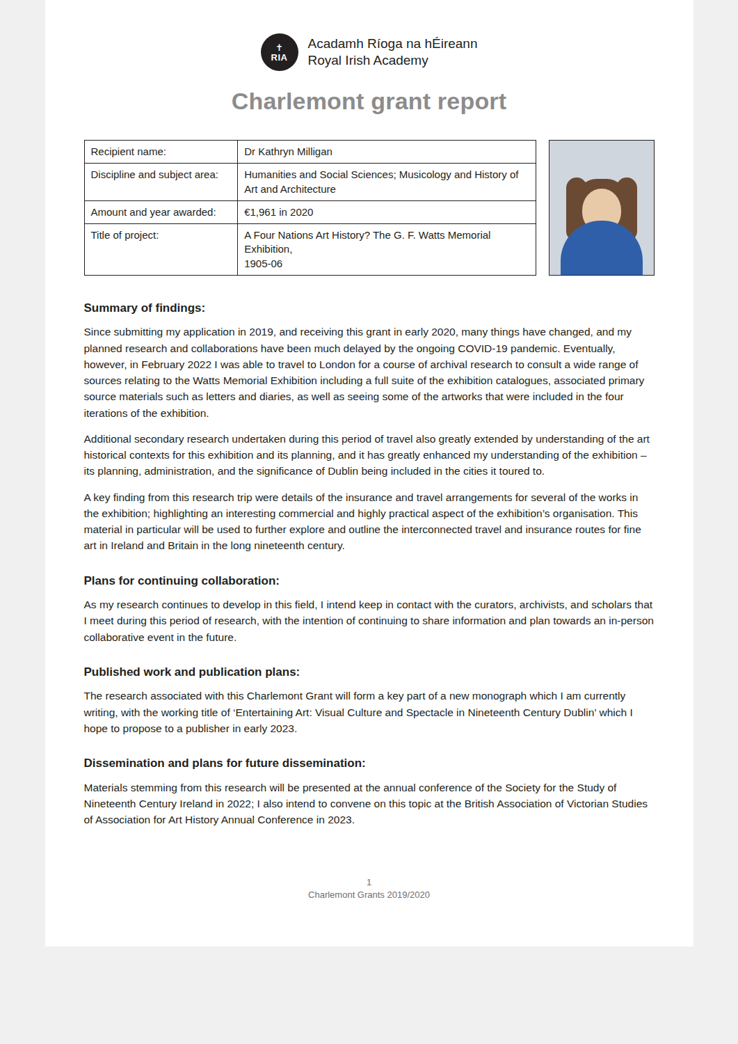✝ RIA
Acadamh Ríoga na hÉireann
Royal Irish Academy
Charlemont grant report
| Recipient name: | Dr Kathryn Milligan |
| Discipline and subject area: | Humanities and Social Sciences; Musicology and History of Art and Architecture |
| Amount and year awarded: | €1,961 in 2020 |
| Title of project: | A Four Nations Art History? The G. F. Watts Memorial Exhibition, 1905-06 |
Summary of findings:
Since submitting my application in 2019, and receiving this grant in early 2020, many things have changed, and my planned research and collaborations have been much delayed by the ongoing COVID-19 pandemic. Eventually, however, in February 2022 I was able to travel to London for a course of archival research to consult a wide range of sources relating to the Watts Memorial Exhibition including a full suite of the exhibition catalogues, associated primary source materials such as letters and diaries, as well as seeing some of the artworks that were included in the four iterations of the exhibition.
Additional secondary research undertaken during this period of travel also greatly extended by understanding of the art historical contexts for this exhibition and its planning, and it has greatly enhanced my understanding of the exhibition – its planning, administration, and the significance of Dublin being included in the cities it toured to.
A key finding from this research trip were details of the insurance and travel arrangements for several of the works in the exhibition; highlighting an interesting commercial and highly practical aspect of the exhibition’s organisation. This material in particular will be used to further explore and outline the interconnected travel and insurance routes for fine art in Ireland and Britain in the long nineteenth century.
Plans for continuing collaboration:
As my research continues to develop in this field, I intend keep in contact with the curators, archivists, and scholars that I meet during this period of research, with the intention of continuing to share information and plan towards an in-person collaborative event in the future.
Published work and publication plans:
The research associated with this Charlemont Grant will form a key part of a new monograph which I am currently writing, with the working title of ‘Entertaining Art: Visual Culture and Spectacle in Nineteenth Century Dublin’ which I hope to propose to a publisher in early 2023.
Dissemination and plans for future dissemination:
Materials stemming from this research will be presented at the annual conference of the Society for the Study of Nineteenth Century Ireland in 2022; I also intend to convene on this topic at the British Association of Victorian Studies of Association for Art History Annual Conference in 2023.
1
Charlemont Grants 2019/2020